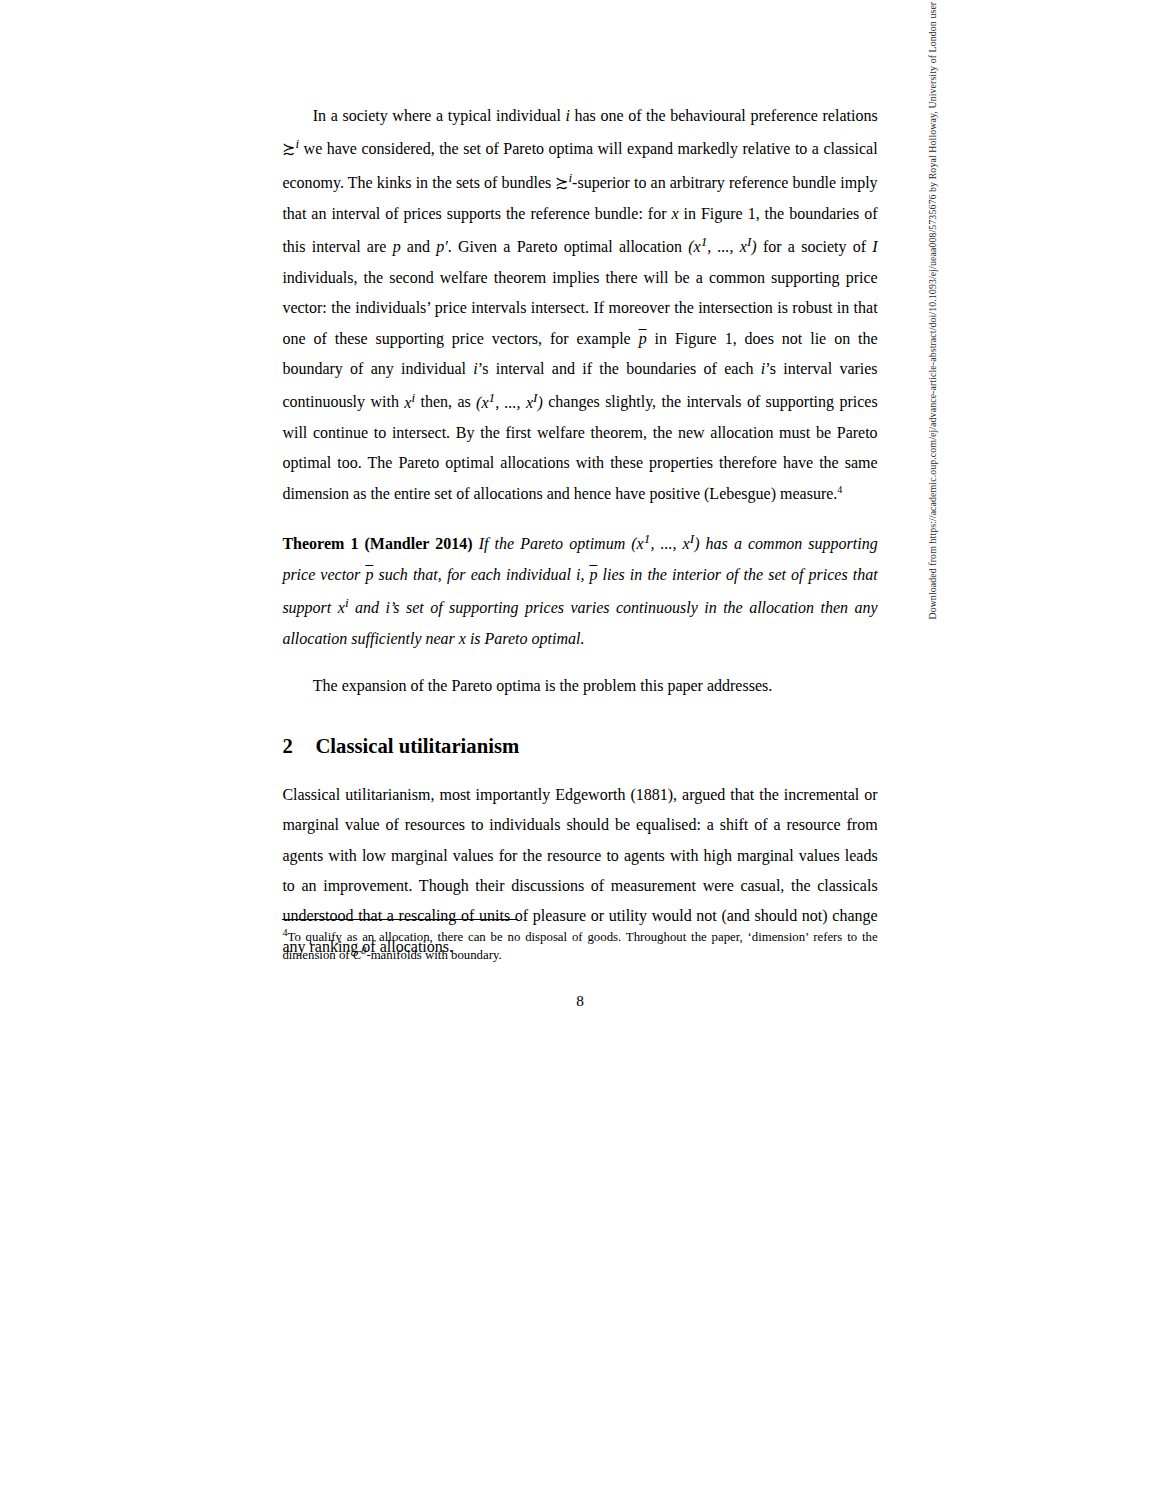Downloaded from https://academic.oup.com/ej/advance-article-abstract/doi/10.1093/ej/ueaa008/5735676 by Royal Holloway, University of London user on 17 February 2020
In a society where a typical individual i has one of the behavioural preference relations ≿i we have considered, the set of Pareto optima will expand markedly relative to a classical economy. The kinks in the sets of bundles ≿i-superior to an arbitrary reference bundle imply that an interval of prices supports the reference bundle: for x in Figure 1, the boundaries of this interval are p and p′. Given a Pareto optimal allocation (x1, ..., xI) for a society of I individuals, the second welfare theorem implies there will be a common supporting price vector: the individuals’ price intervals intersect. If moreover the intersection is robust in that one of these supporting price vectors, for example p in Figure 1, does not lie on the boundary of any individual i’s interval and if the boundaries of each i’s interval varies continuously with xi then, as (x1, ..., xI) changes slightly, the intervals of supporting prices will continue to intersect. By the first welfare theorem, the new allocation must be Pareto optimal too. The Pareto optimal allocations with these properties therefore have the same dimension as the entire set of allocations and hence have positive (Lebesgue) measure.4
Theorem 1 (Mandler 2014) If the Pareto optimum (x1, ..., xI) has a common supporting price vector p such that, for each individual i, p lies in the interior of the set of prices that support xi and i’s set of supporting prices varies continuously in the allocation then any allocation sufficiently near x is Pareto optimal.
The expansion of the Pareto optima is the problem this paper addresses.
2 Classical utilitarianism
Classical utilitarianism, most importantly Edgeworth (1881), argued that the incremental or marginal value of resources to individuals should be equalised: a shift of a resource from agents with low marginal values for the resource to agents with high marginal values leads to an improvement. Though their discussions of measurement were casual, the classicals understood that a rescaling of units of pleasure or utility would not (and should not) change any ranking of allocations.
4To qualify as an allocation, there can be no disposal of goods. Throughout the paper, ‘dimension’ refers to the dimension of C0-manifolds with boundary.
8